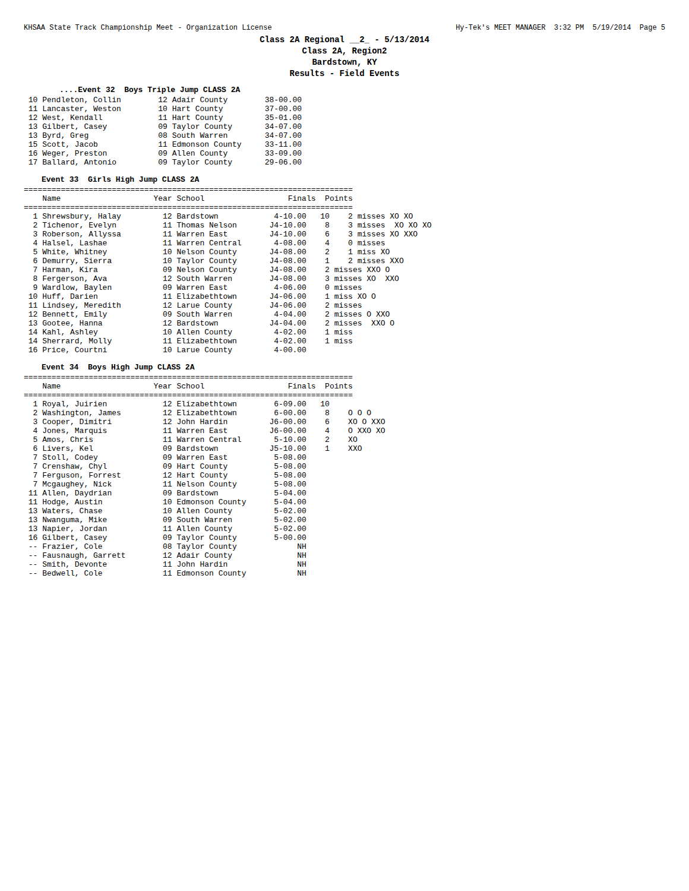KHSAA State Track Championship Meet - Organization License Hy-Tek's MEET MANAGER 3:32 PM 5/19/2014 Page 5
Class 2A Regional __2_ - 5/13/2014
Class 2A, Region2
Bardstown, KY
Results - Field Events
....Event 32 Boys Triple Jump CLASS 2A
 10 Pendleton, Collin        12 Adair County        38-00.00
 11 Lancaster, Weston        10 Hart County         37-00.00
 12 West, Kendall            11 Hart County         35-01.00
 13 Gilbert, Casey           09 Taylor County       34-07.00
 13 Byrd, Greg               08 South Warren        34-07.00
 15 Scott, Jacob             11 Edmonson County     33-11.00
 16 Weger, Preston           09 Allen County        33-09.00
 17 Ballard, Antonio         09 Taylor County       29-06.00
Event 33 Girls High Jump CLASS 2A
=======================================================================
    Name                    Year School                  Finals  Points
=======================================================================
  1 Shrewsbury, Halay         12 Bardstown            4-10.00   10    2 misses XO XO
  2 Tichenor, Evelyn          11 Thomas Nelson       J4-10.00    8    3 misses  XO XO XO
  3 Roberson, Allyssa         11 Warren East         J4-10.00    6    3 misses XO XXO
  4 Halsel, Lashae            11 Warren Central       4-08.00    4    0 misses
  5 White, Whitney            10 Nelson County       J4-08.00    2    1 miss XO
  6 Demurry, Sierra           10 Taylor County       J4-08.00    1    2 misses XXO
  7 Harman, Kira              09 Nelson County       J4-08.00    2 misses XXO O
  8 Fergerson, Ava            12 South Warren        J4-08.00    3 misses XO  XXO
  9 Wardlow, Baylen           09 Warren East          4-06.00    0 misses
 10 Huff, Darien              11 Elizabethtown       J4-06.00    1 miss XO O
 11 Lindsey, Meredith         12 Larue County        J4-06.00    2 misses
 12 Bennett, Emily            09 South Warren         4-04.00    2 misses O XXO
 13 Gootee, Hanna             12 Bardstown           J4-04.00    2 misses  XXO O
 14 Kahl, Ashley              10 Allen County         4-02.00    1 miss
 14 Sherrard, Molly           11 Elizabethtown        4-02.00    1 miss
 16 Price, Courtni            10 Larue County         4-00.00
Event 34 Boys High Jump CLASS 2A
=======================================================================
    Name                    Year School                  Finals  Points
=======================================================================
  1 Royal, Juirien            12 Elizabethtown        6-09.00   10
  2 Washington, James         12 Elizabethtown        6-00.00    8    O O O
  3 Cooper, Dimitri           12 John Hardin         J6-00.00    6    XO O XXO
  4 Jones, Marquis            11 Warren East         J6-00.00    4    O XXO XO
  5 Amos, Chris               11 Warren Central       5-10.00    2    XO
  6 Livers, Kel               09 Bardstown           J5-10.00    1    XXO
  7 Stoll, Codey              09 Warren East          5-08.00
  7 Crenshaw, Chyl            09 Hart County          5-08.00
  7 Ferguson, Forrest         12 Hart County          5-08.00
  7 Mcgaughey, Nick           11 Nelson County        5-08.00
 11 Allen, Daydrian           09 Bardstown            5-04.00
 11 Hodge, Austin             10 Edmonson County      5-04.00
 13 Waters, Chase             10 Allen County         5-02.00
 13 Nwanguma, Mike            09 South Warren         5-02.00
 13 Napier, Jordan            11 Allen County         5-02.00
 16 Gilbert, Casey            09 Taylor County        5-00.00
 -- Frazier, Cole             08 Taylor County             NH
 -- Fausnaugh, Garrett        12 Adair County              NH
 -- Smith, Devonte            11 John Hardin               NH
 -- Bedwell, Cole             11 Edmonson County           NH